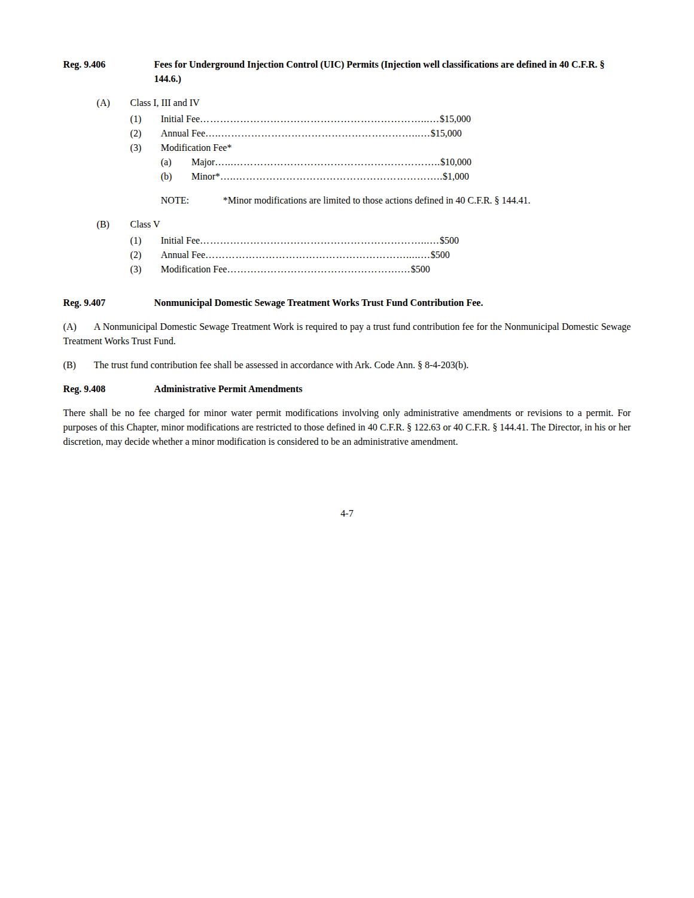Reg. 9.406
Fees for Underground Injection Control (UIC) Permits (Injection well classifications are defined in 40 C.F.R. § 144.6.)
(A)
Class I, III and IV
(1)
Initial Fee…………………………………………………………...…$15,000
(2)
Annual Fee…..…………………………………………………...…$15,000
(3)
Modification Fee*
(a)
Major…...……………………………………………………..$10,000
(b)
Minor*…..……………………………………………………..$1,000
NOTE:
*Minor modifications are limited to those actions defined in 40 C.F.R. § 144.41.
(B)
Class V
(1)
Initial Fee…………………………………………………………...…$500
(2)
Annual Fee…………………………………………………….....…$500
(3)
Modification Fee…………………………………………….…$500
Reg. 9.407
Nonmunicipal Domestic Sewage Treatment Works Trust Fund Contribution Fee.
(A) A Nonmunicipal Domestic Sewage Treatment Work is required to pay a trust fund contribution fee for the Nonmunicipal Domestic Sewage Treatment Works Trust Fund.
(B) The trust fund contribution fee shall be assessed in accordance with Ark. Code Ann. § 8-4-203(b).
Reg. 9.408
Administrative Permit Amendments
There shall be no fee charged for minor water permit modifications involving only administrative amendments or revisions to a permit. For purposes of this Chapter, minor modifications are restricted to those defined in 40 C.F.R. § 122.63 or 40 C.F.R. § 144.41. The Director, in his or her discretion, may decide whether a minor modification is considered to be an administrative amendment.
4-7